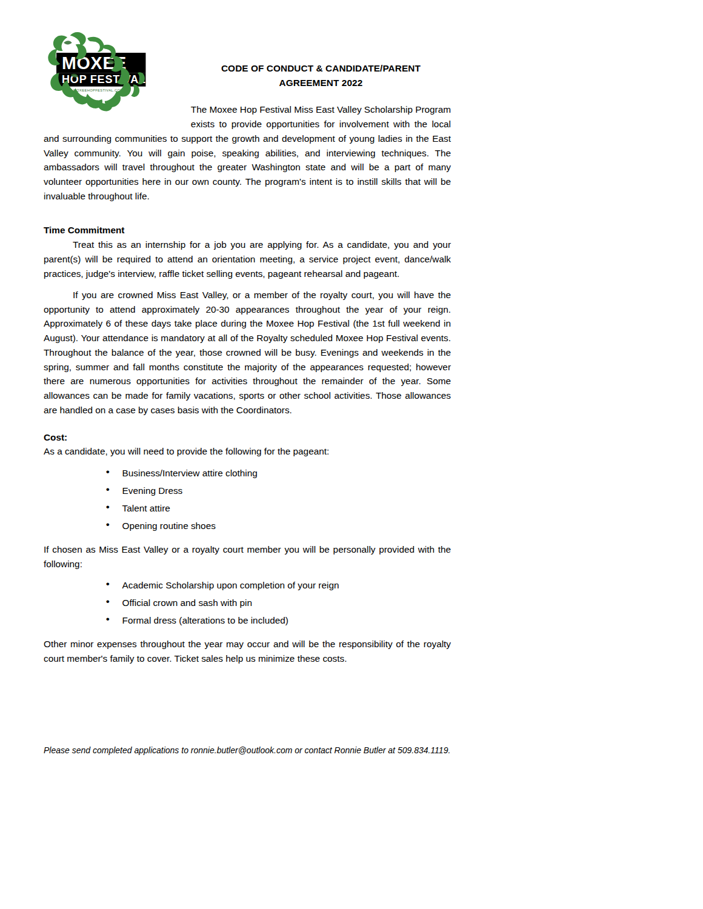MOXEE HOP FESTIVAL WWW.MOXEEHOPFESTIVAL.COM
CODE OF CONDUCT & CANDIDATE/PARENT AGREEMENT 2022
The Moxee Hop Festival Miss East Valley Scholarship Program exists to provide opportunities for involvement with the local and surrounding communities to support the growth and development of young ladies in the East Valley community. You will gain poise, speaking abilities, and interviewing techniques. The ambassadors will travel throughout the greater Washington state and will be a part of many volunteer opportunities here in our own county. The program's intent is to instill skills that will be invaluable throughout life.
Time Commitment
Treat this as an internship for a job you are applying for. As a candidate, you and your parent(s) will be required to attend an orientation meeting, a service project event, dance/walk practices, judge's interview, raffle ticket selling events, pageant rehearsal and pageant.
If you are crowned Miss East Valley, or a member of the royalty court, you will have the opportunity to attend approximately 20-30 appearances throughout the year of your reign. Approximately 6 of these days take place during the Moxee Hop Festival (the 1st full weekend in August). Your attendance is mandatory at all of the Royalty scheduled Moxee Hop Festival events. Throughout the balance of the year, those crowned will be busy. Evenings and weekends in the spring, summer and fall months constitute the majority of the appearances requested; however there are numerous opportunities for activities throughout the remainder of the year. Some allowances can be made for family vacations, sports or other school activities. Those allowances are handled on a case by cases basis with the Coordinators.
Cost:
As a candidate, you will need to provide the following for the pageant:
Business/Interview attire clothing
Evening Dress
Talent attire
Opening routine shoes
If chosen as Miss East Valley or a royalty court member you will be personally provided with the following:
Academic Scholarship upon completion of your reign
Official crown and sash with pin
Formal dress (alterations to be included)
Other minor expenses throughout the year may occur and will be the responsibility of the royalty court member's family to cover. Ticket sales help us minimize these costs.
Please send completed applications to ronnie.butler@outlook.com or contact Ronnie Butler at 509.834.1119.